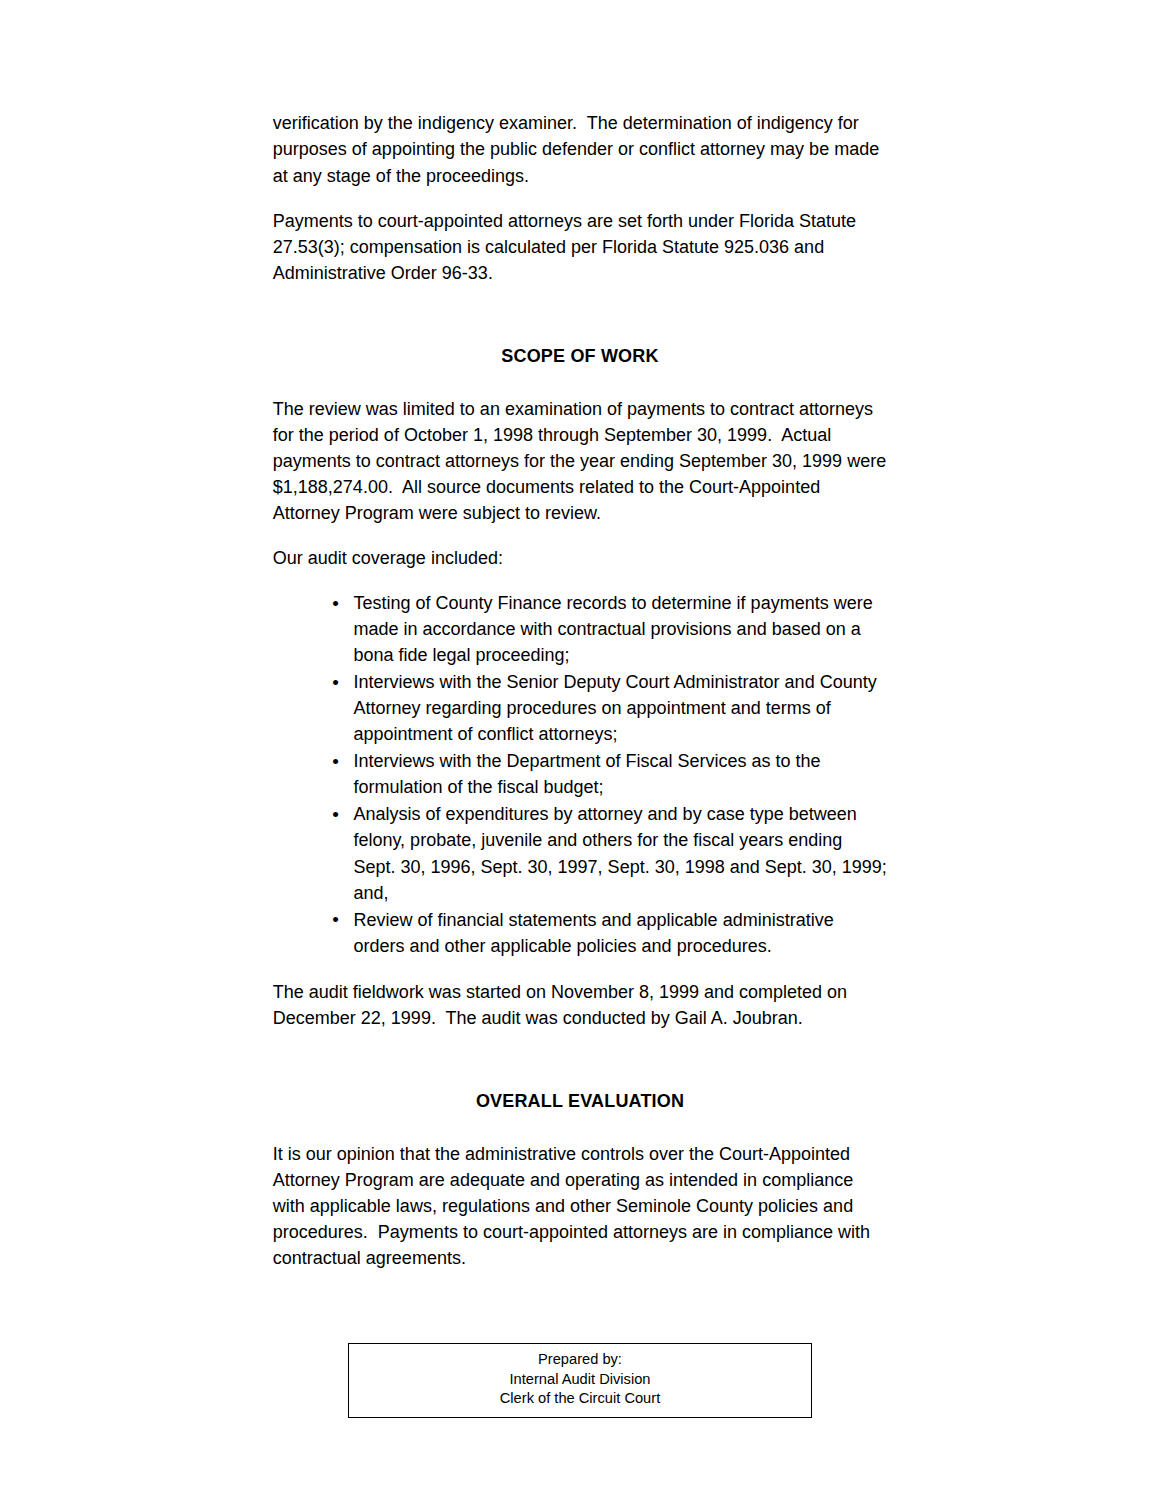verification by the indigency examiner. The determination of indigency for purposes of appointing the public defender or conflict attorney may be made at any stage of the proceedings.
Payments to court-appointed attorneys are set forth under Florida Statute 27.53(3); compensation is calculated per Florida Statute 925.036 and Administrative Order 96-33.
SCOPE OF WORK
The review was limited to an examination of payments to contract attorneys for the period of October 1, 1998 through September 30, 1999. Actual payments to contract attorneys for the year ending September 30, 1999 were $1,188,274.00. All source documents related to the Court-Appointed Attorney Program were subject to review.
Our audit coverage included:
Testing of County Finance records to determine if payments were made in accordance with contractual provisions and based on a bona fide legal proceeding;
Interviews with the Senior Deputy Court Administrator and County Attorney regarding procedures on appointment and terms of appointment of conflict attorneys;
Interviews with the Department of Fiscal Services as to the formulation of the fiscal budget;
Analysis of expenditures by attorney and by case type between felony, probate, juvenile and others for the fiscal years ending Sept. 30, 1996, Sept. 30, 1997, Sept. 30, 1998 and Sept. 30, 1999; and,
Review of financial statements and applicable administrative orders and other applicable policies and procedures.
The audit fieldwork was started on November 8, 1999 and completed on December 22, 1999. The audit was conducted by Gail A. Joubran.
OVERALL EVALUATION
It is our opinion that the administrative controls over the Court-Appointed Attorney Program are adequate and operating as intended in compliance with applicable laws, regulations and other Seminole County policies and procedures. Payments to court-appointed attorneys are in compliance with contractual agreements.
Prepared by:
Internal Audit Division
Clerk of the Circuit Court